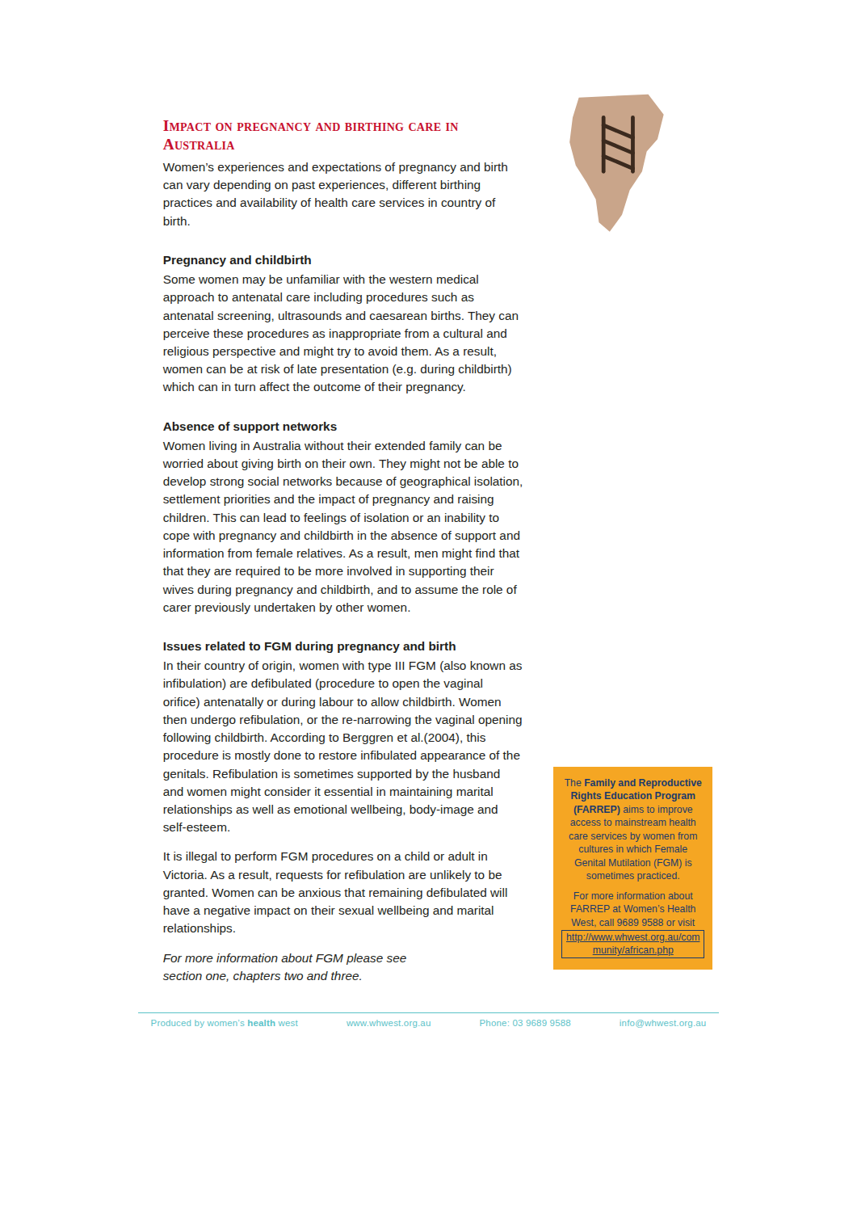Impact on pregnancy and birthing care in
Australia
Women’s experiences and expectations of pregnancy and birth can vary depending on past experiences, different birthing practices and availability of health care services in country of birth.
Pregnancy and childbirth
Some women may be unfamiliar with the western medical approach to antenatal care including procedures such as antenatal screening, ultrasounds and caesarean births. They can perceive these procedures as inappropriate from a cultural and religious perspective and might try to avoid them. As a result, women can be at risk of late presentation (e.g. during childbirth) which can in turn affect the outcome of their pregnancy.
Absence of support networks
Women living in Australia without their extended family can be worried about giving birth on their own. They might not be able to develop strong social networks because of geographical isolation, settlement priorities and the impact of pregnancy and raising children. This can lead to feelings of isolation or an inability to cope with pregnancy and childbirth in the absence of support and information from female relatives. As a result, men might find that that they are required to be more involved in supporting their wives during pregnancy and childbirth, and to assume the role of carer previously undertaken by other women.
Issues related to FGM during pregnancy and birth
In their country of origin, women with type III FGM (also known as infibulation) are defibulated (procedure to open the vaginal orifice) antenatally or during labour to allow childbirth. Women then undergo refibulation, or the re-narrowing the vaginal opening following childbirth. According to Berggren et al.(2004), this procedure is mostly done to restore infibulated appearance of the genitals. Refibulation is sometimes supported by the husband and women might consider it essential in maintaining marital relationships as well as emotional wellbeing, body-image and self-esteem.
It is illegal to perform FGM procedures on a child or adult in Victoria. As a result, requests for refibulation are unlikely to be granted. Women can be anxious that remaining defibulated will have a negative impact on their sexual wellbeing and marital relationships.
For more information about FGM please see
section one, chapters two and three.
The Family and Reproductive Rights Education Program (FARREP) aims to improve access to mainstream health care services by women from cultures in which Female Genital Mutilation (FGM) is sometimes practiced.
For more information about FARREP at Women’s Health West, call 9689 9588 or visit http://www.whwest.org.au/community/african.php
Produced by women’s health west www.whwest.org.au Phone: 03 9689 9588 info@whwest.org.au